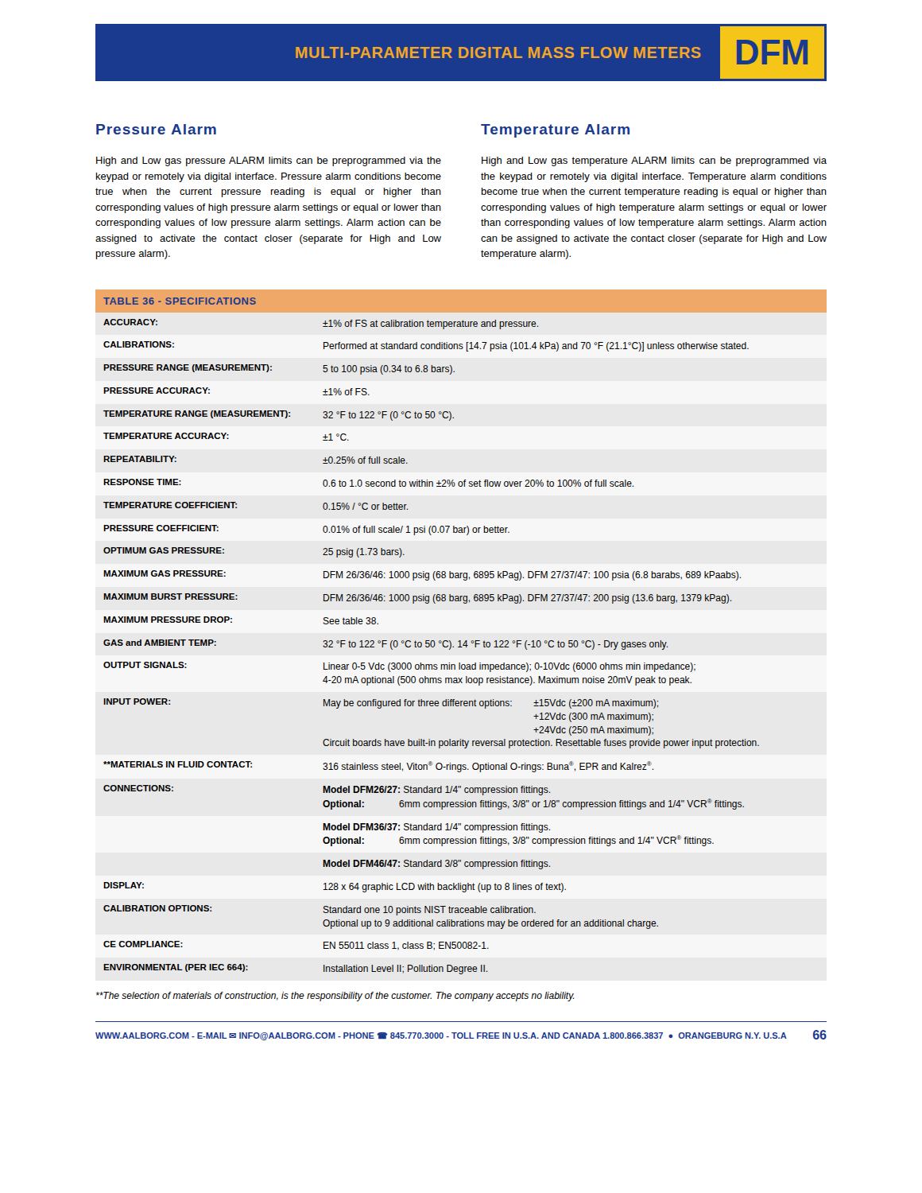MULTI-PARAMETER DIGITAL MASS FLOW METERS
DFM
Pressure Alarm
High and Low gas pressure ALARM limits can be preprogrammed via the keypad or remotely via digital interface. Pressure alarm conditions become true when the current pressure reading is equal or higher than corresponding values of high pressure alarm settings or equal or lower than corresponding values of low pressure alarm settings. Alarm action can be assigned to activate the contact closer (separate for High and Low pressure alarm).
Temperature Alarm
High and Low gas temperature ALARM limits can be preprogrammed via the keypad or remotely via digital interface. Temperature alarm conditions become true when the current temperature reading is equal or higher than corresponding values of high temperature alarm settings or equal or lower than corresponding values of low temperature alarm settings. Alarm action can be assigned to activate the contact closer (separate for High and Low temperature alarm).
TABLE 36 - SPECIFICATIONS
| ACCURACY: | ±1% of FS at calibration temperature and pressure. |
| CALIBRATIONS: | Performed at standard conditions [14.7 psia (101.4 kPa) and 70 °F (21.1°C)] unless otherwise stated. |
| PRESSURE RANGE (MEASUREMENT): | 5 to 100 psia (0.34 to 6.8 bars). |
| PRESSURE ACCURACY: | ±1% of FS. |
| TEMPERATURE RANGE (MEASUREMENT): | 32 °F to 122 °F (0 °C to 50 °C). |
| TEMPERATURE ACCURACY: | ±1 °C. |
| REPEATABILITY: | ±0.25% of full scale. |
| RESPONSE TIME: | 0.6 to 1.0 second to within ±2% of set flow over 20% to 100% of full scale. |
| TEMPERATURE COEFFICIENT: | 0.15% / °C or better. |
| PRESSURE COEFFICIENT: | 0.01% of full scale/ 1 psi (0.07 bar) or better. |
| OPTIMUM GAS PRESSURE: | 25 psig (1.73 bars). |
| MAXIMUM GAS PRESSURE: | DFM 26/36/46: 1000 psig (68 barg, 6895 kPag). DFM 27/37/47: 100 psia (6.8 barabs, 689 kPaabs). |
| MAXIMUM BURST PRESSURE: | DFM 26/36/46: 1000 psig (68 barg, 6895 kPag). DFM 27/37/47: 200 psig (13.6 barg, 1379 kPag). |
| MAXIMUM PRESSURE DROP: | See table 38. |
| GAS and AMBIENT TEMP: | 32 °F to 122 °F (0 °C to 50 °C). 14 °F to 122 °F (-10 °C to 50 °C) - Dry gases only. |
| OUTPUT SIGNALS: | Linear 0-5 Vdc (3000 ohms min load impedance); 0-10Vdc (6000 ohms min impedance); 4-20 mA optional (500 ohms max loop resistance). Maximum noise 20mV peak to peak. |
| INPUT POWER: | May be configured for three different options: ±15Vdc (±200 mA maximum); +12Vdc (300 mA maximum); +24Vdc (250 mA maximum); Circuit boards have built-in polarity reversal protection. Resettable fuses provide power input protection. |
| **MATERIALS IN FLUID CONTACT: | 316 stainless steel, Viton ® O-rings. Optional O-rings: Buna ® , EPR and Kalrez ® . |
| CONNECTIONS: | Model DFM26/27: Standard 1/4" compression fittings. Optional: 6mm compression fittings, 3/8" or 1/8" compression fittings and 1/4" VCR ® fittings. |
| | Model DFM36/37: Standard 1/4" compression fittings. Optional: 6mm compression fittings, 3/8" compression fittings and 1/4" VCR ® fittings. |
| | Model DFM46/47: Standard 3/8" compression fittings. |
| DISPLAY: | 128 x 64 graphic LCD with backlight (up to 8 lines of text). |
| CALIBRATION OPTIONS: | Standard one 10 points NIST traceable calibration. Optional up to 9 additional calibrations may be ordered for an additional charge. |
| CE COMPLIANCE: | EN 55011 class 1, class B; EN50082-1. |
| ENVIRONMENTAL (PER IEC 664): | Installation Level II; Pollution Degree II. |
**The selection of materials of construction, is the responsibility of the customer. The company accepts no liability.
WWW.AALBORG.COM - E-MAIL ✉ INFO@AALBORG.COM - PHONE ☎ 845.770.3000 - TOLL FREE IN U.S.A. AND CANADA 1.800.866.3837 ● ORANGEBURG N.Y. U.S.A
66